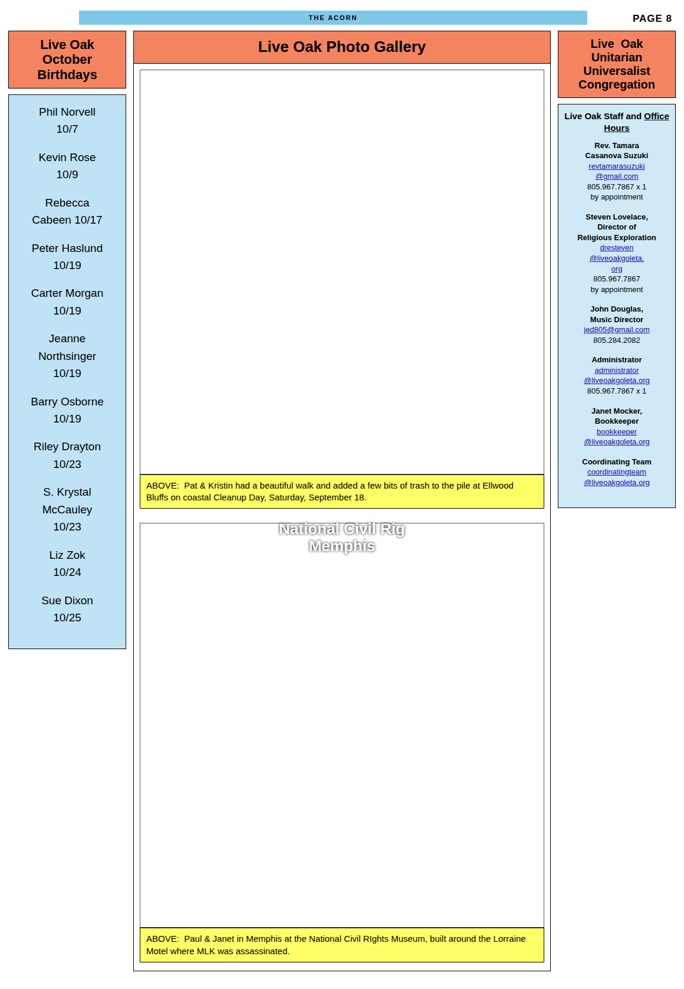THE ACORN
PAGE 8
Live Oak
October
Birthdays
Phil Norvell
10/7
Kevin Rose
10/9
Rebecca
Cabeen 10/17
Peter Haslund
10/19
Carter Morgan
10/19
Jeanne
Northsinger
10/19
Barry Osborne
10/19
Riley Drayton
10/23
S. Krystal
McCauley
10/23
Liz Zok
10/24
Sue Dixon
10/25
Live Oak Photo Gallery
ABOVE: Pat & Kristin had a beautiful walk and added a few bits of trash to the pile at Ellwood Bluffs on coastal Cleanup Day, Saturday, September 18.
National Civil Rig
Memphis
ABOVE: Paul & Janet in Memphis at the National Civil RIghts Museum, built around the Lorraine Motel where MLK was assassinated.
Live Oak
Unitarian
Universalist
Congregation
Live Oak Staff and Office Hours
Rev. Tamara
Casanova Suzuki
revtamarasuzuki
@gmail.com
805.967.7867 x 1
by appointment
Steven Lovelace,
Director of
Religious Exploration
dresteven
@liveoakgoleta.
org
805.967.7867
by appointment
John Douglas,
Music Director
jed805@gmail.com
805.284.2082
Administrator
administrator
@liveoakgoleta.org
805.967.7867 x 1
Janet Mocker,
Bookkeeper
bookkeeper
@liveoakgoleta.org
Coordinating Team
coordinatingteam
@liveoakgoleta.org